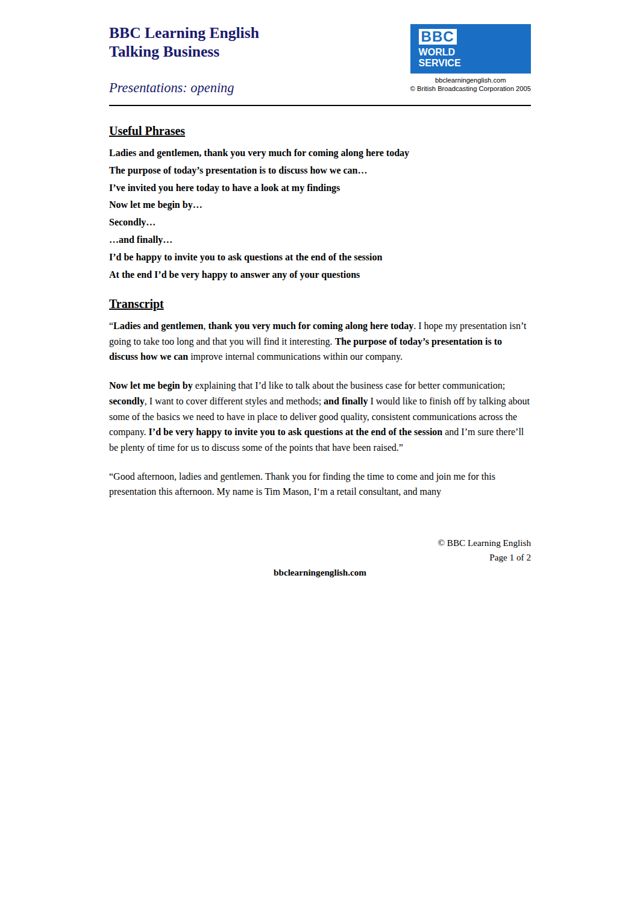BBC Learning English
Talking Business
Presentations: opening
BBC WORLD
SERVICE
bbclearningenglish.com
© British Broadcasting Corporation 2005
Useful Phrases
Ladies and gentlemen, thank you very much for coming along here today
The purpose of today’s presentation is to discuss how we can…
I’ve invited you here today to have a look at my findings
Now let me begin by…
Secondly…
…and finally…
I’d be happy to invite you to ask questions at the end of the session
At the end I’d be very happy to answer any of your questions
Transcript
“Ladies and gentlemen, thank you very much for coming along here today. I hope my presentation isn’t going to take too long and that you will find it interesting. The purpose of today’s presentation is to discuss how we can improve internal communications within our company.
Now let me begin by explaining that I’d like to talk about the business case for better communication; secondly, I want to cover different styles and methods; and finally I would like to finish off by talking about some of the basics we need to have in place to deliver good quality, consistent communications across the company. I’d be very happy to invite you to ask questions at the end of the session and I’m sure there’ll be plenty of time for us to discuss some of the points that have been raised.”
“Good afternoon, ladies and gentlemen. Thank you for finding the time to come and join me for this presentation this afternoon. My name is Tim Mason, I‘m a retail consultant, and many
© BBC Learning English
Page 1 of 2
bbclearningenglish.com